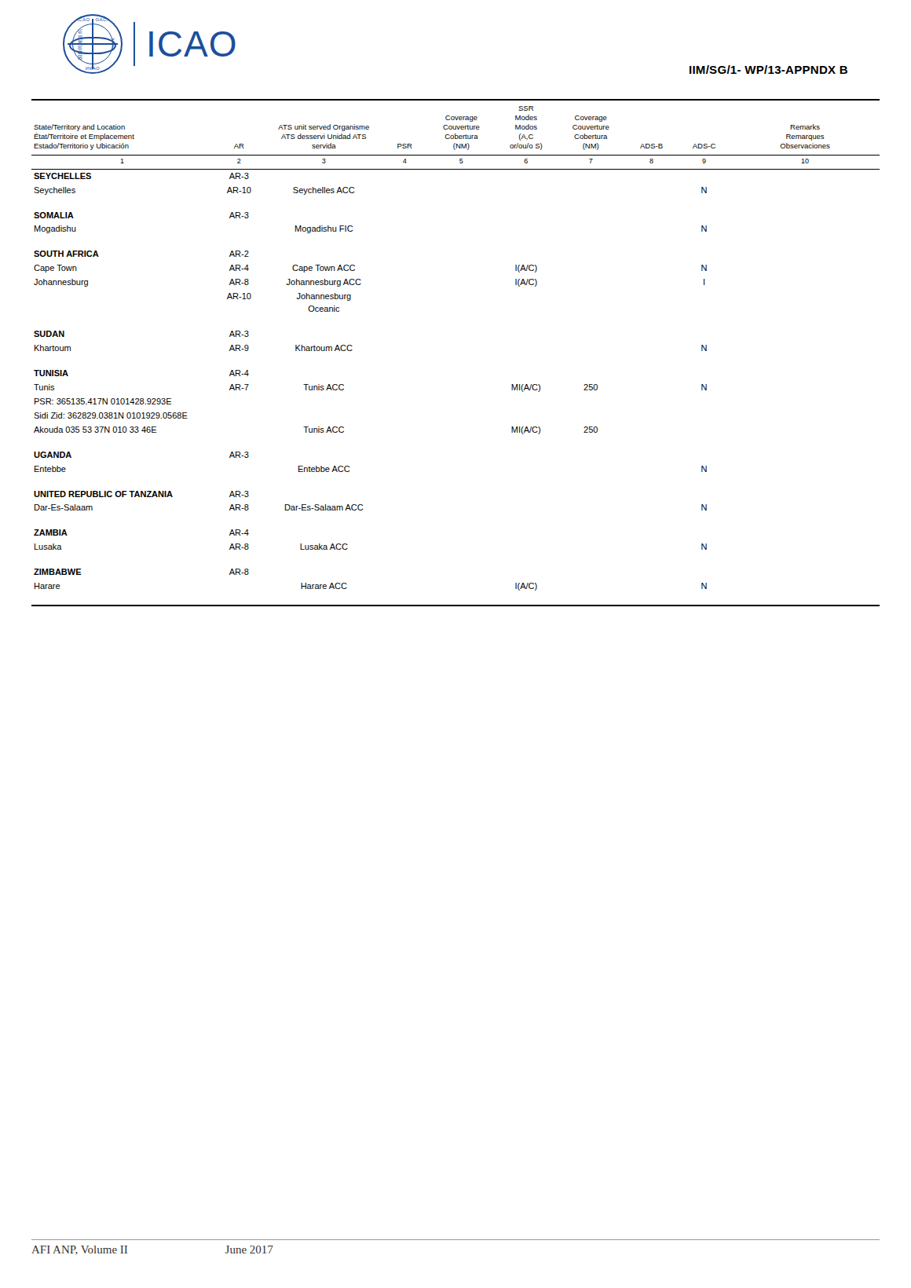ICAO · OACI ИКАО 国际民航组织 منظمة
ICAO
IIM/SG/1- WP/13-APPNDX B
| State/Territory and Location État/Territoire et Emplacement Estado/Territorio y Ubicación | AR | ATS unit served Organisme ATS desservi Unidad ATS servida | PSR | Coverage Couverture Cobertura (NM) | SSR Modes Modos (A,C or/ou/o S) | Coverage Couverture Cobertura (NM) | ADS-B | ADS-C | Remarks Remarques Observaciones |
| --- | --- | --- | --- | --- | --- | --- | --- | --- | --- |
| 1 | 2 | 3 | 4 | 5 | 6 | 7 | 8 | 9 | 10 |
| SEYCHELLES | AR-3 | | | | | | | | |
| Seychelles | AR-10 | Seychelles ACC | | | | | | N | |
| SOMALIA | AR-3 | | | | | | | | |
| Mogadishu | | Mogadishu FIC | | | | | | N | |
| SOUTH AFRICA | AR-2 | | | | | | | | |
| Cape Town | AR-4 | Cape Town ACC | | | I(A/C) | | | N | |
| Johannesburg | AR-8 | Johannesburg ACC | | | I(A/C) | | | I | |
| | AR-10 | Johannesburg Oceanic | | | | | | | |
| SUDAN | AR-3 | | | | | | | | |
| Khartoum | AR-9 | Khartoum ACC | | | | | | N | |
| TUNISIA | AR-4 | | | | | | | | |
| Tunis | AR-7 | Tunis ACC | | | MI(A/C) | 250 | | N | |
| PSR: 365135.417N 0101428.9293E | | | | | | | | | |
| Sidi Zid: 362829.0381N 0101929.0568E | | | | | | | | | |
| Akouda 035 53 37N 010 33 46E | | Tunis ACC | | | MI(A/C) | 250 | | | |
| UGANDA | AR-3 | | | | | | | | |
| Entebbe | | Entebbe ACC | | | | | | N | |
| UNITED REPUBLIC OF TANZANIA | AR-3 | | | | | | | | |
| Dar-Es-Salaam | AR-8 | Dar-Es-Salaam ACC | | | | | | N | |
| ZAMBIA | AR-4 | | | | | | | | |
| Lusaka | AR-8 | Lusaka ACC | | | | | | N | |
| ZIMBABWE | AR-8 | | | | | | | | |
| Harare | | Harare ACC | | | I(A/C) | | | N | |
AFI ANP, Volume II June 2017